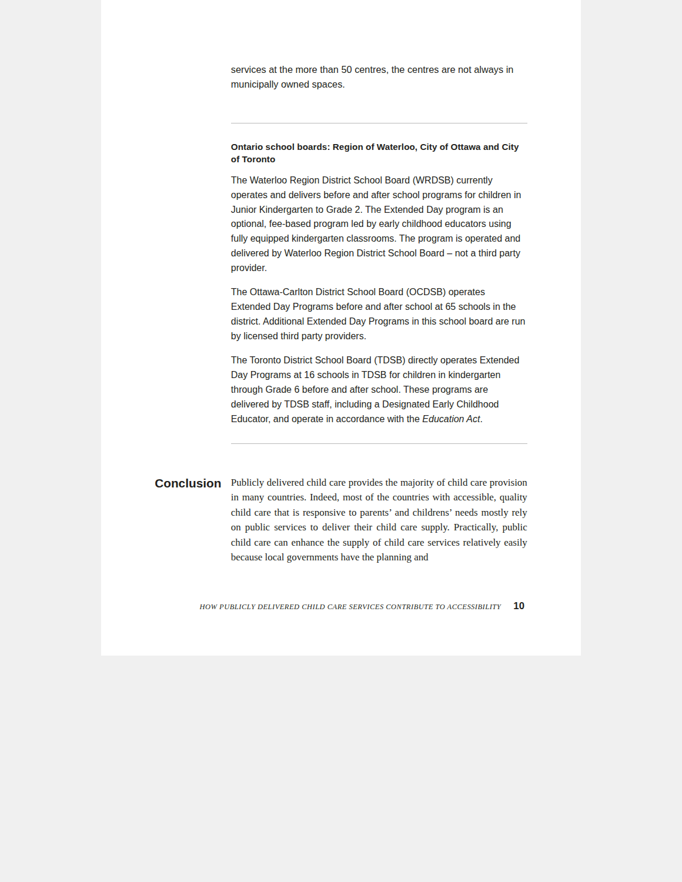services at the more than 50 centres, the centres are not always in municipally owned spaces.
Ontario school boards: Region of Waterloo, City of Ottawa and City of Toronto
The Waterloo Region District School Board (WRDSB) currently operates and delivers before and after school programs for children in Junior Kindergarten to Grade 2. The Extended Day program is an optional, fee-based program led by early childhood educators using fully equipped kindergarten classrooms. The program is operated and delivered by Waterloo Region District School Board – not a third party provider.
The Ottawa-Carlton District School Board (OCDSB) operates Extended Day Programs before and after school at 65 schools in the district. Additional Extended Day Programs in this school board are run by licensed third party providers.
The Toronto District School Board (TDSB) directly operates Extended Day Programs at 16 schools in TDSB for children in kindergarten through Grade 6 before and after school. These programs are delivered by TDSB staff, including a Designated Early Childhood Educator, and operate in accordance with the Education Act.
Conclusion
Publicly delivered child care provides the majority of child care provision in many countries. Indeed, most of the countries with accessible, quality child care that is responsive to parents’ and childrens’ needs mostly rely on public services to deliver their child care supply. Practically, public child care can enhance the supply of child care services relatively easily because local governments have the planning and
How publicly delivered child care services contribute to accessibility 10